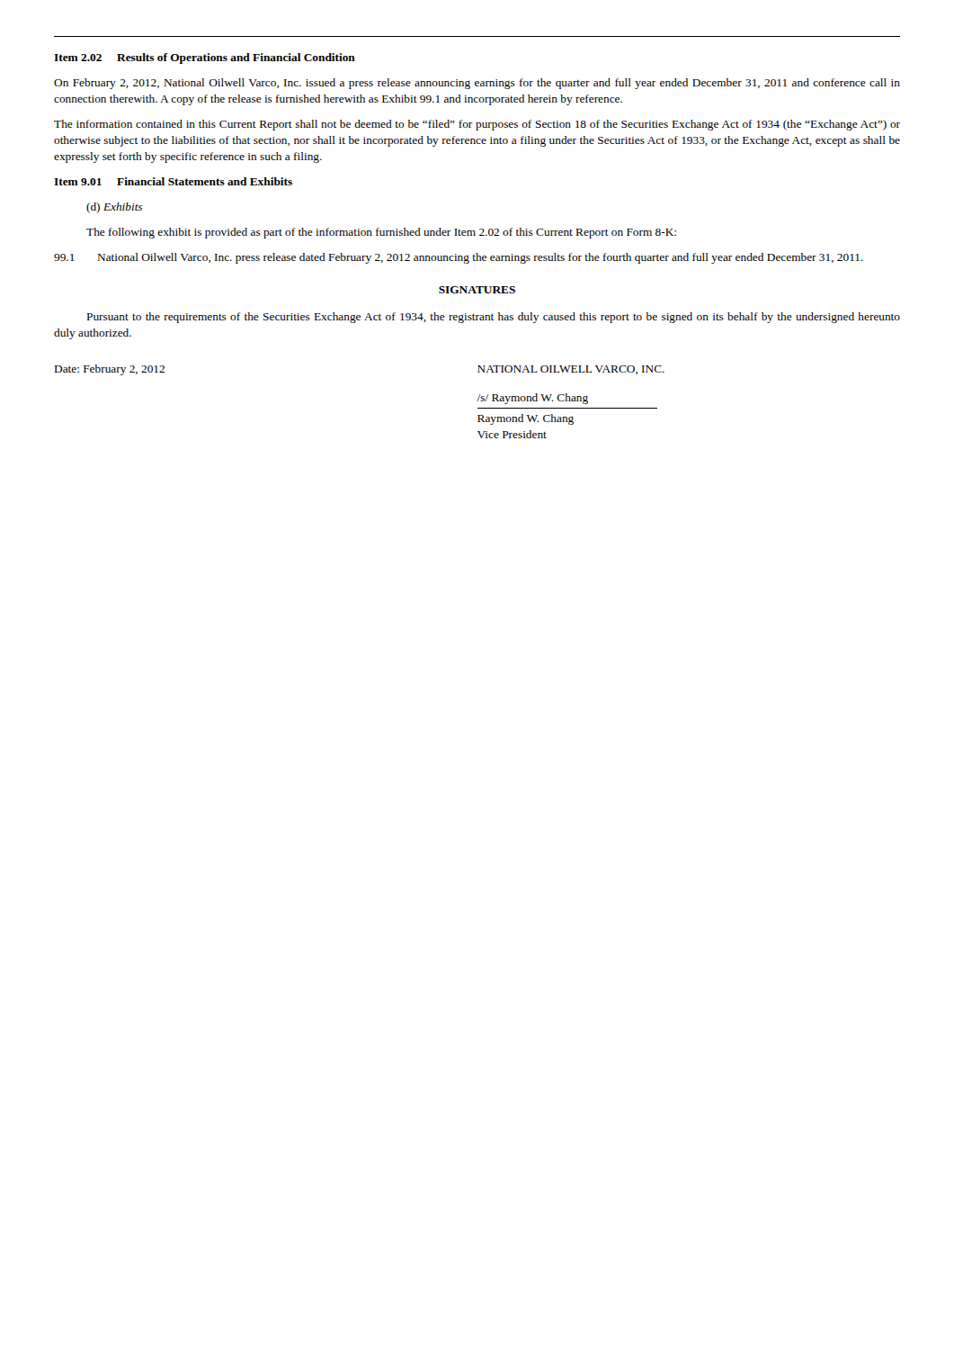Item 2.02 Results of Operations and Financial Condition
On February 2, 2012, National Oilwell Varco, Inc. issued a press release announcing earnings for the quarter and full year ended December 31, 2011 and conference call in connection therewith. A copy of the release is furnished herewith as Exhibit 99.1 and incorporated herein by reference.
The information contained in this Current Report shall not be deemed to be “filed” for purposes of Section 18 of the Securities Exchange Act of 1934 (the “Exchange Act”) or otherwise subject to the liabilities of that section, nor shall it be incorporated by reference into a filing under the Securities Act of 1933, or the Exchange Act, except as shall be expressly set forth by specific reference in such a filing.
Item 9.01 Financial Statements and Exhibits
(d) Exhibits
The following exhibit is provided as part of the information furnished under Item 2.02 of this Current Report on Form 8-K:
99.1
National Oilwell Varco, Inc. press release dated February 2, 2012 announcing the earnings results for the fourth quarter and full year ended December 31, 2011.
SIGNATURES
Pursuant to the requirements of the Securities Exchange Act of 1934, the registrant has duly caused this report to be signed on its behalf by the undersigned hereunto duly authorized.
| Date: February 2, 2012 | NATIONAL OILWELL VARCO, INC. |
| | /s/ Raymond W. Chang Raymond W. Chang Vice President |